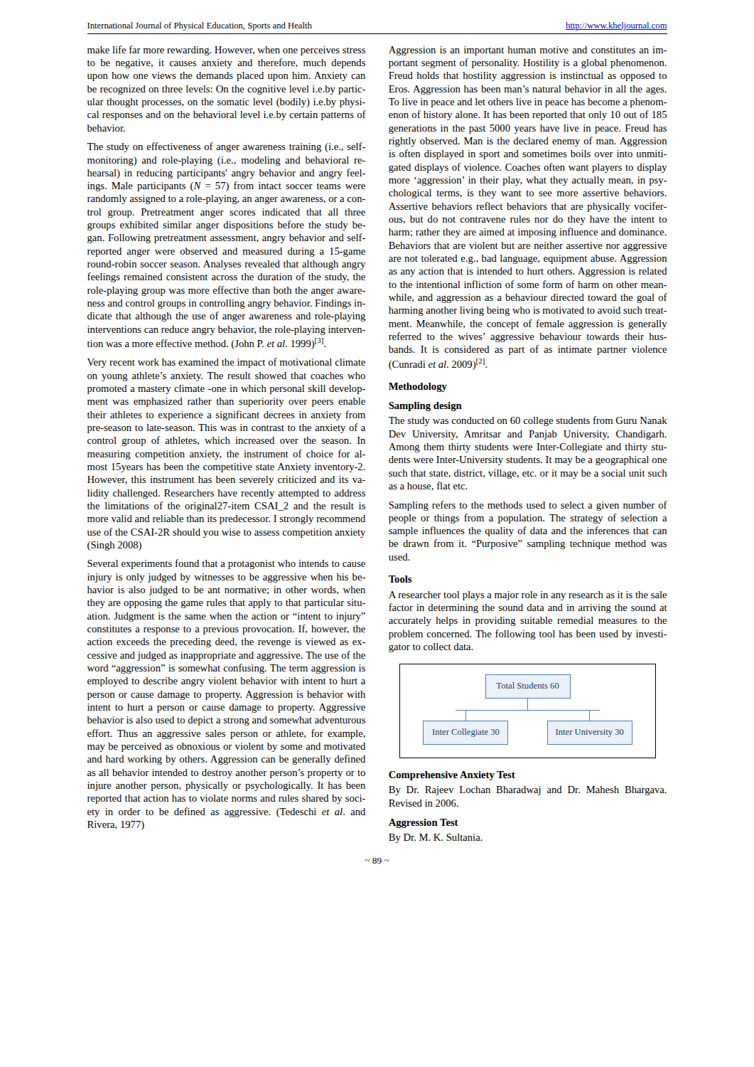International Journal of Physical Education, Sports and Health http://www.kheljournal.com
make life far more rewarding. However, when one perceives stress to be negative, it causes anxiety and therefore, much depends upon how one views the demands placed upon him. Anxiety can be recognized on three levels: On the cognitive level i.e.by particular thought processes, on the somatic level (bodily) i.e.by physical responses and on the behavioral level i.e.by certain patterns of behavior.
The study on effectiveness of anger awareness training (i.e., self-monitoring) and role-playing (i.e., modeling and behavioral rehearsal) in reducing participants' angry behavior and angry feelings. Male participants (N = 57) from intact soccer teams were randomly assigned to a role-playing, an anger awareness, or a control group. Pretreatment anger scores indicated that all three groups exhibited similar anger dispositions before the study began. Following pretreatment assessment, angry behavior and self-reported anger were observed and measured during a 15-game round-robin soccer season. Analyses revealed that although angry feelings remained consistent across the duration of the study, the role-playing group was more effective than both the anger awareness and control groups in controlling angry behavior. Findings indicate that although the use of anger awareness and role-playing interventions can reduce angry behavior, the role-playing intervention was a more effective method. (John P. et al. 1999)[3].
Very recent work has examined the impact of motivational climate on young athlete’s anxiety. The result showed that coaches who promoted a mastery climate -one in which personal skill development was emphasized rather than superiority over peers enable their athletes to experience a significant decrees in anxiety from pre-season to late-season. This was in contrast to the anxiety of a control group of athletes, which increased over the season. In measuring competition anxiety, the instrument of choice for almost 15years has been the competitive state Anxiety inventory-2. However, this instrument has been severely criticized and its validity challenged. Researchers have recently attempted to address the limitations of the original27-item CSAI_2 and the result is more valid and reliable than its predecessor. I strongly recommend use of the CSAI-2R should you wise to assess competition anxiety (Singh 2008)
Several experiments found that a protagonist who intends to cause injury is only judged by witnesses to be aggressive when his behavior is also judged to be ant normative; in other words, when they are opposing the game rules that apply to that particular situation. Judgment is the same when the action or “intent to injury” constitutes a response to a previous provocation. If, however, the action exceeds the preceding deed, the revenge is viewed as excessive and judged as inappropriate and aggressive. The use of the word “aggression” is somewhat confusing. The term aggression is employed to describe angry violent behavior with intent to hurt a person or cause damage to property. Aggression is behavior with intent to hurt a person or cause damage to property. Aggressive behavior is also used to depict a strong and somewhat adventurous effort. Thus an aggressive sales person or athlete, for example, may be perceived as obnoxious or violent by some and motivated and hard working by others. Aggression can be generally defined as all behavior intended to destroy another person’s property or to injure another person, physically or psychologically. It has been reported that action has to violate norms and rules shared by society in order to be defined as aggressive. (Tedeschi et al. and Rivera, 1977)
Aggression is an important human motive and constitutes an important segment of personality. Hostility is a global phenomenon. Freud holds that hostility aggression is instinctual as opposed to Eros. Aggression has been man’s natural behavior in all the ages. To live in peace and let others live in peace has become a phenomenon of history alone. It has been reported that only 10 out of 185 generations in the past 5000 years have live in peace. Freud has rightly observed. Man is the declared enemy of man. Aggression is often displayed in sport and sometimes boils over into unmitigated displays of violence. Coaches often want players to display more ‘aggression’ in their play, what they actually mean, in psychological terms, is they want to see more assertive behaviors. Assertive behaviors reflect behaviors that are physically vociferous, but do not contravene rules nor do they have the intent to harm; rather they are aimed at imposing influence and dominance. Behaviors that are violent but are neither assertive nor aggressive are not tolerated e.g., bad language, equipment abuse. Aggression as any action that is intended to hurt others. Aggression is related to the intentional infliction of some form of harm on other meanwhile, and aggression as a behaviour directed toward the goal of harming another living being who is motivated to avoid such treatment. Meanwhile, the concept of female aggression is generally referred to the wives’ aggressive behaviour towards their husbands. It is considered as part of as intimate partner violence (Cunradi et al. 2009)[2].
Methodology
Sampling design
The study was conducted on 60 college students from Guru Nanak Dev University, Amritsar and Panjab University, Chandigarh. Among them thirty students were Inter-Collegiate and thirty students were Inter-University students. It may be a geographical one such that state, district, village, etc. or it may be a social unit such as a house, flat etc.
Sampling refers to the methods used to select a given number of people or things from a population. The strategy of selection a sample influences the quality of data and the inferences that can be drawn from it. “Purposive” sampling technique method was used.
Tools
A researcher tool plays a major role in any research as it is the sale factor in determining the sound data and in arriving the sound at accurately helps in providing suitable remedial measures to the problem concerned. The following tool has been used by investigator to collect data.
Total Students 60
Inter Collegiate 30
Inter University 30
Comprehensive Anxiety Test
By Dr. Rajeev Lochan Bharadwaj and Dr. Mahesh Bhargava. Revised in 2006.
Aggression Test
By Dr. M. K. Sultania.
~ 89 ~